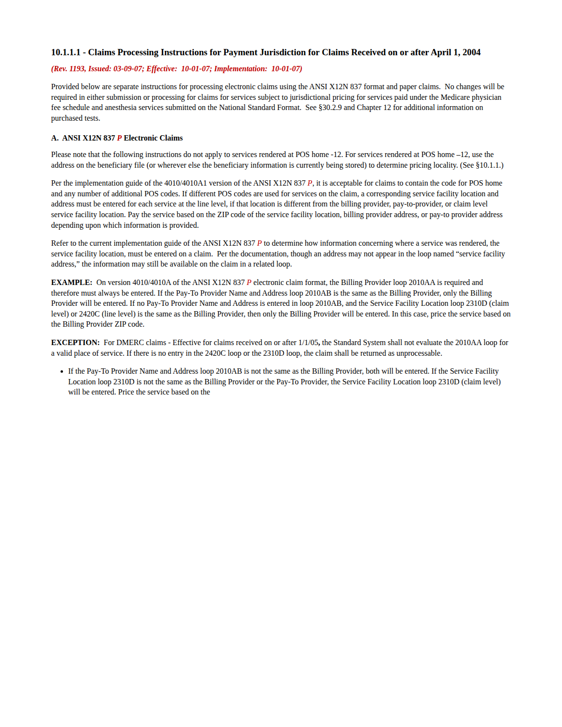10.1.1.1 - Claims Processing Instructions for Payment Jurisdiction for Claims Received on or after April 1, 2004
(Rev. 1193, Issued: 03-09-07; Effective: 10-01-07; Implementation: 10-01-07)
Provided below are separate instructions for processing electronic claims using the ANSI X12N 837 format and paper claims. No changes will be required in either submission or processing for claims for services subject to jurisdictional pricing for services paid under the Medicare physician fee schedule and anesthesia services submitted on the National Standard Format. See §30.2.9 and Chapter 12 for additional information on purchased tests.
A. ANSI X12N 837 P Electronic Claims
Please note that the following instructions do not apply to services rendered at POS home -12. For services rendered at POS home –12, use the address on the beneficiary file (or wherever else the beneficiary information is currently being stored) to determine pricing locality. (See §10.1.1.)
Per the implementation guide of the 4010/4010A1 version of the ANSI X12N 837 P, it is acceptable for claims to contain the code for POS home and any number of additional POS codes. If different POS codes are used for services on the claim, a corresponding service facility location and address must be entered for each service at the line level, if that location is different from the billing provider, pay-to-provider, or claim level service facility location. Pay the service based on the ZIP code of the service facility location, billing provider address, or pay-to provider address depending upon which information is provided.
Refer to the current implementation guide of the ANSI X12N 837 P to determine how information concerning where a service was rendered, the service facility location, must be entered on a claim. Per the documentation, though an address may not appear in the loop named “service facility address,” the information may still be available on the claim in a related loop.
EXAMPLE: On version 4010/4010A of the ANSI X12N 837 P electronic claim format, the Billing Provider loop 2010AA is required and therefore must always be entered. If the Pay-To Provider Name and Address loop 2010AB is the same as the Billing Provider, only the Billing Provider will be entered. If no Pay-To Provider Name and Address is entered in loop 2010AB, and the Service Facility Location loop 2310D (claim level) or 2420C (line level) is the same as the Billing Provider, then only the Billing Provider will be entered. In this case, price the service based on the Billing Provider ZIP code.
EXCEPTION: For DMERC claims - Effective for claims received on or after 1/1/05, the Standard System shall not evaluate the 2010AA loop for a valid place of service. If there is no entry in the 2420C loop or the 2310D loop, the claim shall be returned as unprocessable.
If the Pay-To Provider Name and Address loop 2010AB is not the same as the Billing Provider, both will be entered. If the Service Facility Location loop 2310D is not the same as the Billing Provider or the Pay-To Provider, the Service Facility Location loop 2310D (claim level) will be entered. Price the service based on the